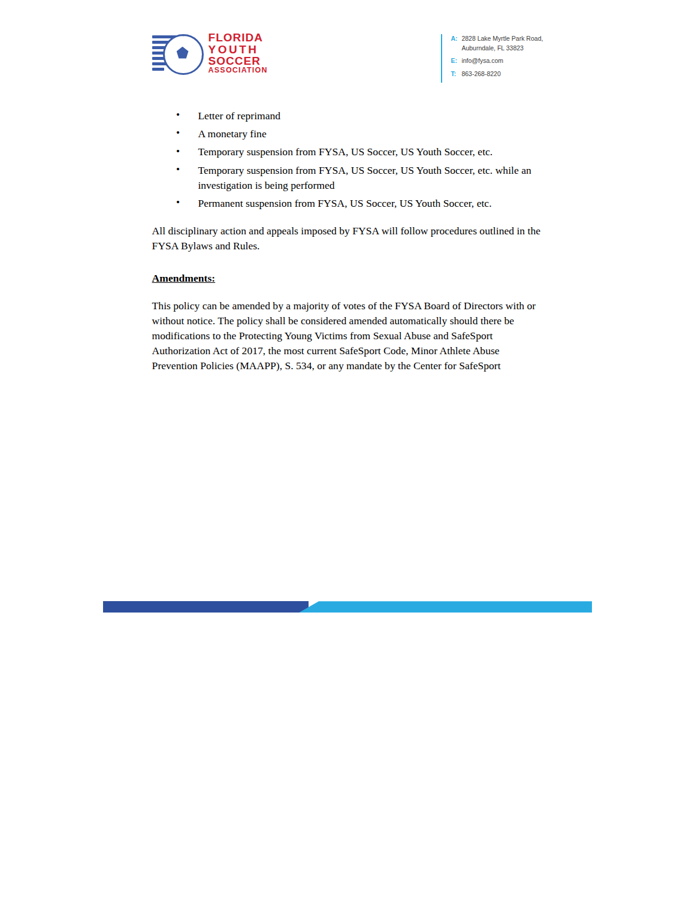FLORIDA
YOUTH
SOCCER
ASSOCIATION
A: 2828 Lake Myrtle Park Road,
Auburndale, FL 33823
E: info@fysa.com
T: 863-268-8220
Letter of reprimand
A monetary fine
Temporary suspension from FYSA, US Soccer, US Youth Soccer, etc.
Temporary suspension from FYSA, US Soccer, US Youth Soccer, etc. while an investigation is being performed
Permanent suspension from FYSA, US Soccer, US Youth Soccer, etc.
All disciplinary action and appeals imposed by FYSA will follow procedures outlined in the FYSA Bylaws and Rules.
Amendments:
This policy can be amended by a majority of votes of the FYSA Board of Directors with or without notice. The policy shall be considered amended automatically should there be modifications to the Protecting Young Victims from Sexual Abuse and SafeSport Authorization Act of 2017, the most current SafeSport Code, Minor Athlete Abuse Prevention Policies (MAAPP), S. 534, or any mandate by the Center for SafeSport